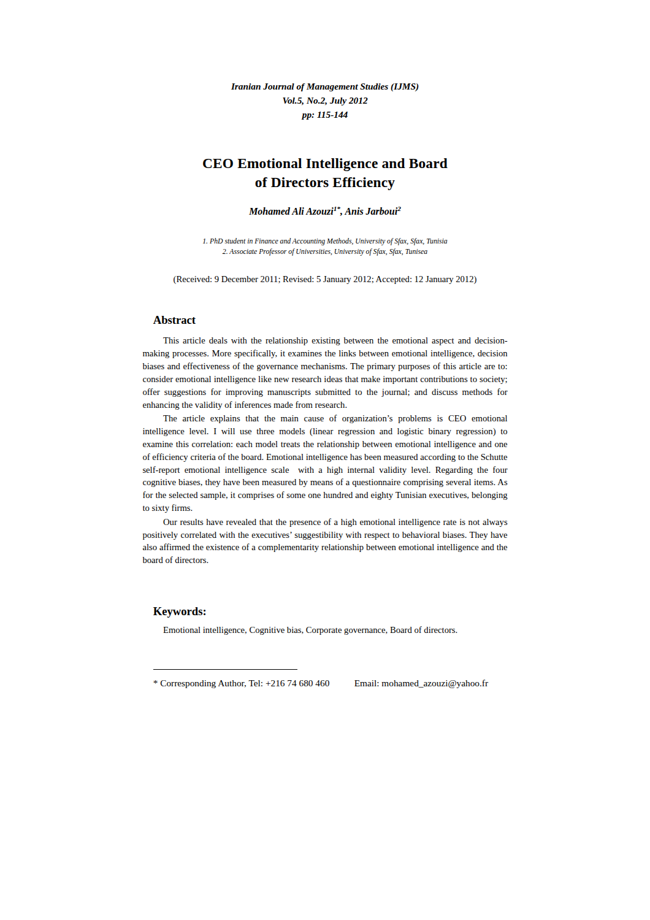Iranian Journal of Management Studies (IJMS)
Vol.5, No.2, July 2012
pp: 115-144
CEO Emotional Intelligence and Board
of Directors Efficiency
Mohamed Ali Azouzi1*, Anis Jarboui2
1. PhD student in Finance and Accounting Methods, University of Sfax, Sfax, Tunisia
2. Associate Professor of Universities, University of Sfax, Sfax, Tunisea
(Received: 9 December 2011; Revised: 5 January 2012; Accepted: 12 January 2012)
Abstract
This article deals with the relationship existing between the emotional aspect and decision-making processes. More specifically, it examines the links between emotional intelligence, decision biases and effectiveness of the governance mechanisms. The primary purposes of this article are to: consider emotional intelligence like new research ideas that make important contributions to society; offer suggestions for improving manuscripts submitted to the journal; and discuss methods for enhancing the validity of inferences made from research.
The article explains that the main cause of organization’s problems is CEO emotional intelligence level. I will use three models (linear regression and logistic binary regression) to examine this correlation: each model treats the relationship between emotional intelligence and one of efficiency criteria of the board. Emotional intelligence has been measured according to the Schutte self-report emotional intelligence scale with a high internal validity level. Regarding the four cognitive biases, they have been measured by means of a questionnaire comprising several items. As for the selected sample, it comprises of some one hundred and eighty Tunisian executives, belonging to sixty firms.
Our results have revealed that the presence of a high emotional intelligence rate is not always positively correlated with the executives’ suggestibility with respect to behavioral biases. They have also affirmed the existence of a complementarity relationship between emotional intelligence and the board of directors.
Keywords:
Emotional intelligence, Cognitive bias, Corporate governance, Board of directors.
* Corresponding Author, Tel: +216 74 680 460 Email: mohamed_azouzi@yahoo.fr